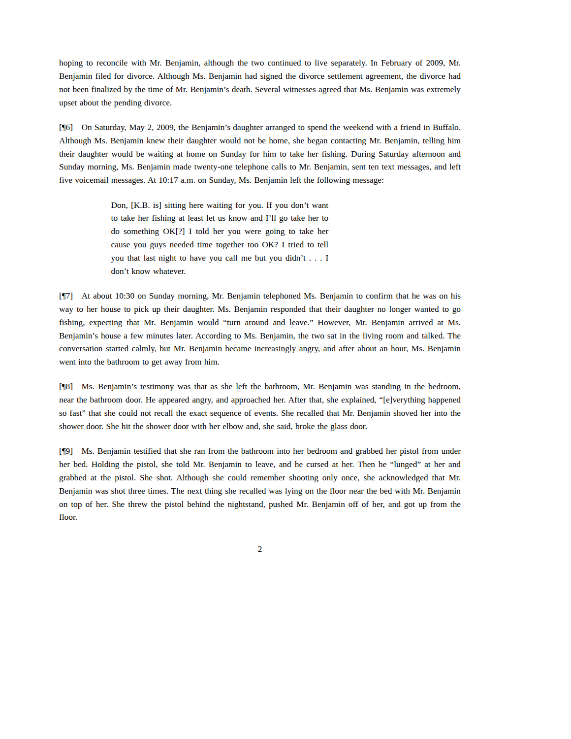hoping to reconcile with Mr. Benjamin, although the two continued to live separately. In February of 2009, Mr. Benjamin filed for divorce. Although Ms. Benjamin had signed the divorce settlement agreement, the divorce had not been finalized by the time of Mr. Benjamin’s death. Several witnesses agreed that Ms. Benjamin was extremely upset about the pending divorce.
[¶6] On Saturday, May 2, 2009, the Benjamin’s daughter arranged to spend the weekend with a friend in Buffalo. Although Ms. Benjamin knew their daughter would not be home, she began contacting Mr. Benjamin, telling him their daughter would be waiting at home on Sunday for him to take her fishing. During Saturday afternoon and Sunday morning, Ms. Benjamin made twenty-one telephone calls to Mr. Benjamin, sent ten text messages, and left five voicemail messages. At 10:17 a.m. on Sunday, Ms. Benjamin left the following message:
Don, [K.B. is] sitting here waiting for you. If you don’t want to take her fishing at least let us know and I’ll go take her to do something OK[?] I told her you were going to take her cause you guys needed time together too OK? I tried to tell you that last night to have you call me but you didn’t . . . I don’t know whatever.
[¶7] At about 10:30 on Sunday morning, Mr. Benjamin telephoned Ms. Benjamin to confirm that he was on his way to her house to pick up their daughter. Ms. Benjamin responded that their daughter no longer wanted to go fishing, expecting that Mr. Benjamin would “turn around and leave.” However, Mr. Benjamin arrived at Ms. Benjamin’s house a few minutes later. According to Ms. Benjamin, the two sat in the living room and talked. The conversation started calmly, but Mr. Benjamin became increasingly angry, and after about an hour, Ms. Benjamin went into the bathroom to get away from him.
[¶8] Ms. Benjamin’s testimony was that as she left the bathroom, Mr. Benjamin was standing in the bedroom, near the bathroom door. He appeared angry, and approached her. After that, she explained, “[e]verything happened so fast” that she could not recall the exact sequence of events. She recalled that Mr. Benjamin shoved her into the shower door. She hit the shower door with her elbow and, she said, broke the glass door.
[¶9] Ms. Benjamin testified that she ran from the bathroom into her bedroom and grabbed her pistol from under her bed. Holding the pistol, she told Mr. Benjamin to leave, and he cursed at her. Then he “lunged” at her and grabbed at the pistol. She shot. Although she could remember shooting only once, she acknowledged that Mr. Benjamin was shot three times. The next thing she recalled was lying on the floor near the bed with Mr. Benjamin on top of her. She threw the pistol behind the nightstand, pushed Mr. Benjamin off of her, and got up from the floor.
2